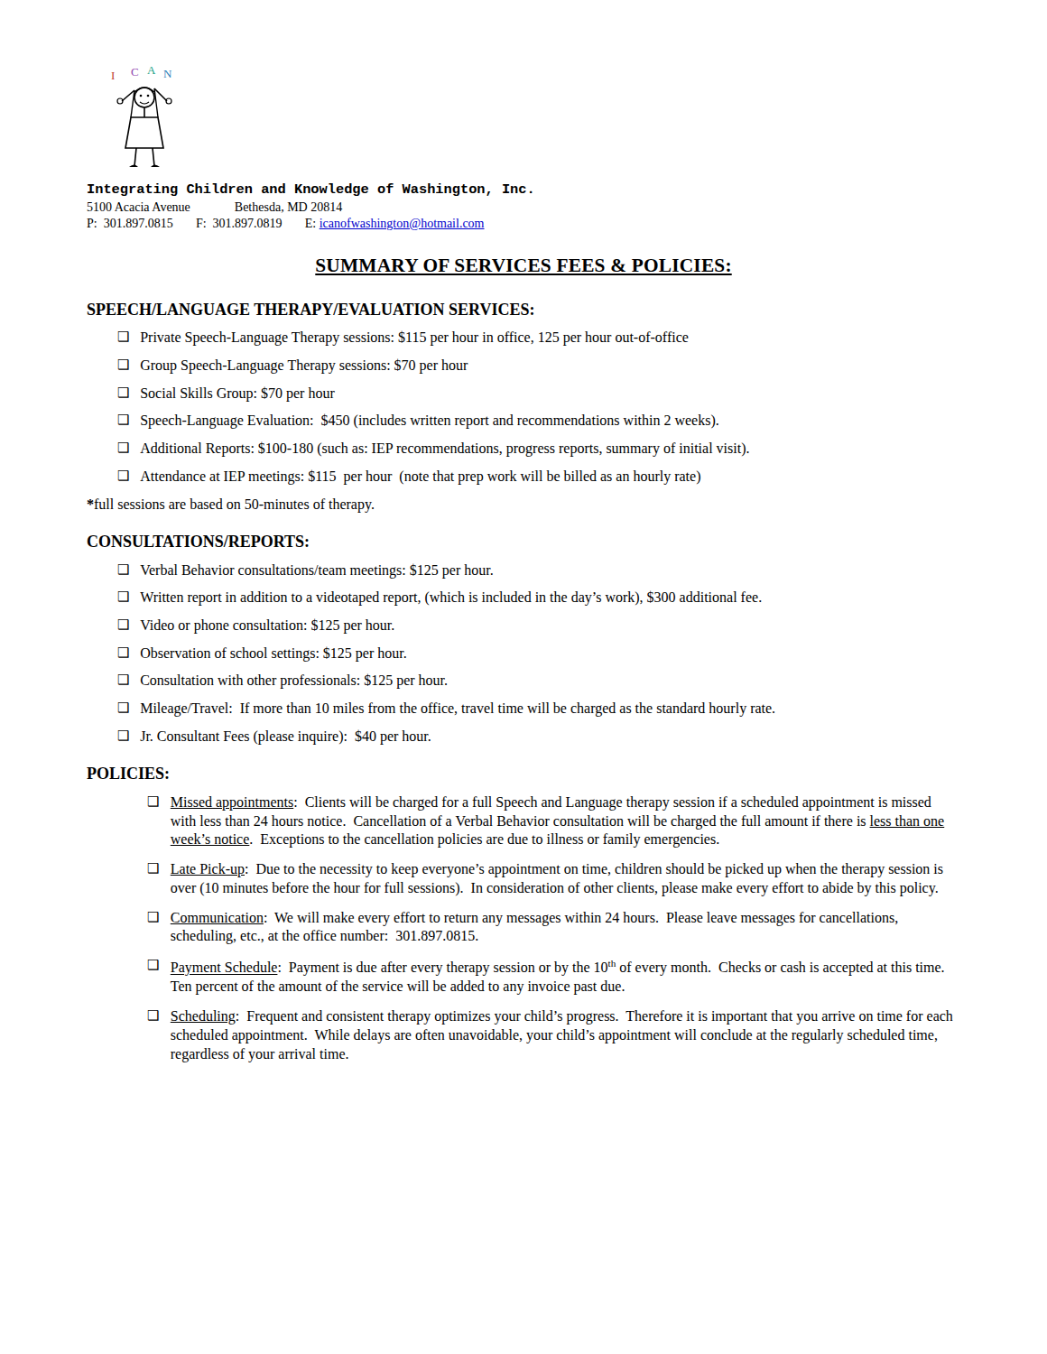I C A N
Integrating Children and Knowledge of Washington, Inc.
5100 Acacia Avenue Bethesda, MD 20814
P: 301.897.0815 F: 301.897.0819 E: icanofwashington@hotmail.com
SUMMARY OF SERVICES FEES & POLICIES:
SPEECH/LANGUAGE THERAPY/EVALUATION SERVICES:
Private Speech-Language Therapy sessions: $115 per hour in office, 125 per hour out-of-office
Group Speech-Language Therapy sessions: $70 per hour
Social Skills Group: $70 per hour
Speech-Language Evaluation: $450 (includes written report and recommendations within 2 weeks).
Additional Reports: $100-180 (such as: IEP recommendations, progress reports, summary of initial visit).
Attendance at IEP meetings: $115 per hour (note that prep work will be billed as an hourly rate)
*full sessions are based on 50-minutes of therapy.
CONSULTATIONS/REPORTS:
Verbal Behavior consultations/team meetings: $125 per hour.
Written report in addition to a videotaped report, (which is included in the day’s work), $300 additional fee.
Video or phone consultation: $125 per hour.
Observation of school settings: $125 per hour.
Consultation with other professionals: $125 per hour.
Mileage/Travel: If more than 10 miles from the office, travel time will be charged as the standard hourly rate.
Jr. Consultant Fees (please inquire): $40 per hour.
POLICIES:
Missed appointments: Clients will be charged for a full Speech and Language therapy session if a scheduled appointment is missed with less than 24 hours notice. Cancellation of a Verbal Behavior consultation will be charged the full amount if there is less than one week’s notice. Exceptions to the cancellation policies are due to illness or family emergencies.
Late Pick-up: Due to the necessity to keep everyone’s appointment on time, children should be picked up when the therapy session is over (10 minutes before the hour for full sessions). In consideration of other clients, please make every effort to abide by this policy.
Communication: We will make every effort to return any messages within 24 hours. Please leave messages for cancellations, scheduling, etc., at the office number: 301.897.0815.
Payment Schedule: Payment is due after every therapy session or by the 10th of every month. Checks or cash is accepted at this time. Ten percent of the amount of the service will be added to any invoice past due.
Scheduling: Frequent and consistent therapy optimizes your child’s progress. Therefore it is important that you arrive on time for each scheduled appointment. While delays are often unavoidable, your child’s appointment will conclude at the regularly scheduled time, regardless of your arrival time.